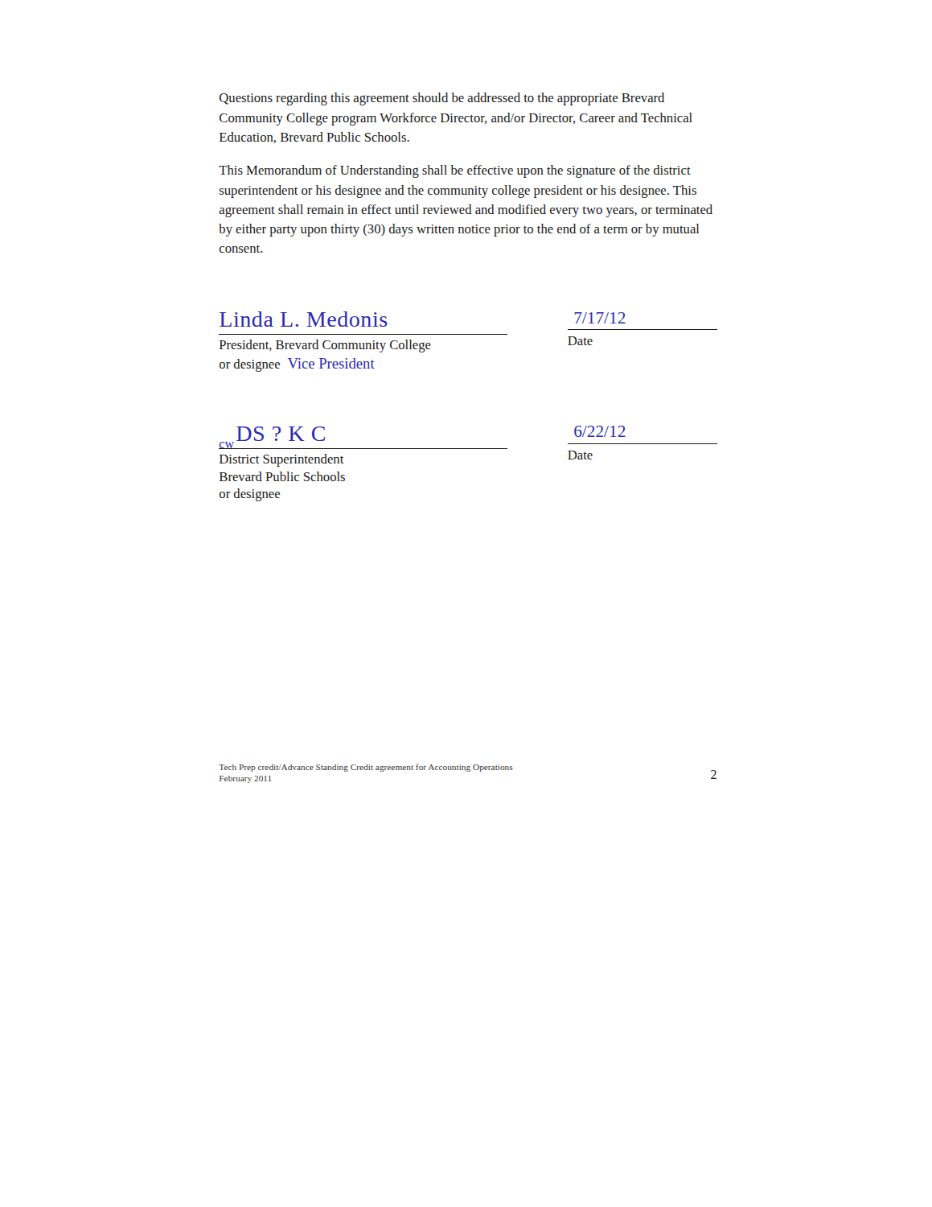Questions regarding this agreement should be addressed to the appropriate Brevard Community College program Workforce Director, and/or Director, Career and Technical Education, Brevard Public Schools.
This Memorandum of Understanding shall be effective upon the signature of the district superintendent or his designee and the community college president or his designee. This agreement shall remain in effect until reviewed and modified every two years, or terminated by either party upon thirty (30) days written notice prior to the end of a term or by mutual consent.
Linda L. Medonis
President, Brevard Community College
or designee Vice President
7/17/12
Date
cw DS ? K C
District Superintendent
Brevard Public Schools
or designee
6/22/12
Date
Tech Prep credit/Advance Standing Credit agreement for Accounting Operations
February 2011
2